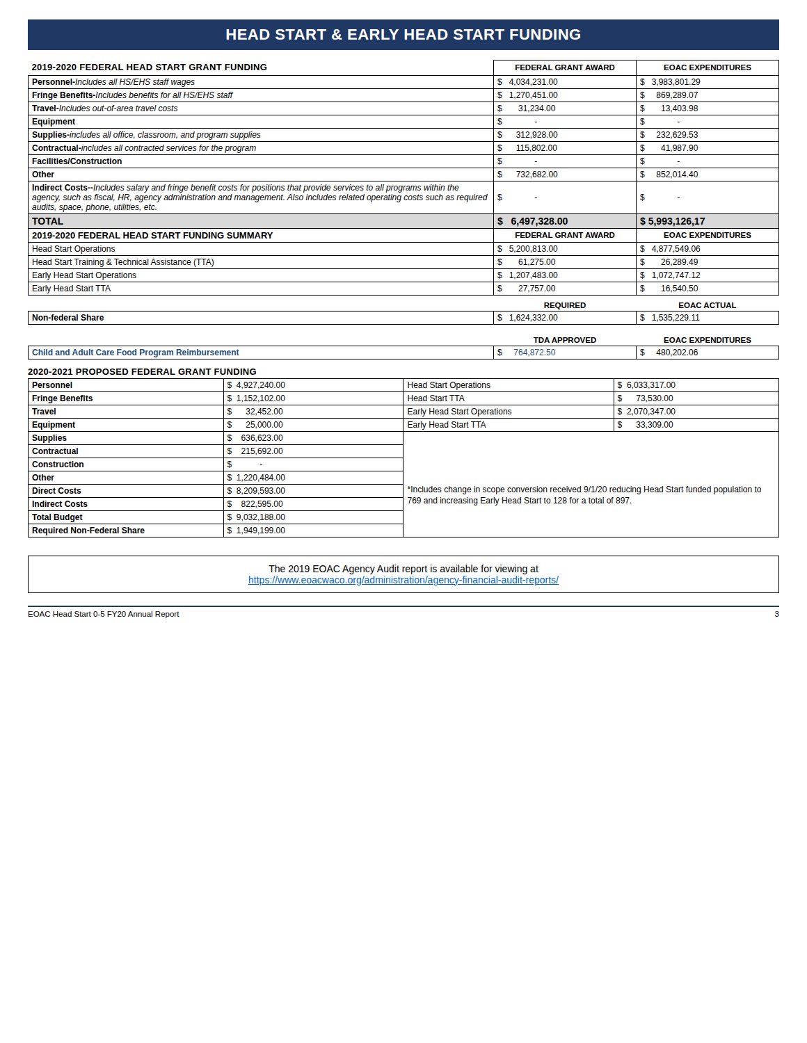HEAD START & EARLY HEAD START FUNDING
| 2019-2020 FEDERAL HEAD START GRANT FUNDING | FEDERAL GRANT AWARD | EOAC EXPENDITURES |
| Personnel- Includes all HS/EHS staff wages | $ 4,034,231.00 | $ 3,983,801.29 |
| Fringe Benefits- Includes benefits for all HS/EHS staff | $ 1,270,451.00 | $ 869,289.07 |
| Travel- Includes out-of-area travel costs | $ 31,234.00 | $ 13,403.98 |
| Equipment | $ - | $ - |
| Supplies- includes all office, classroom, and program supplies | $ 312,928.00 | $ 232,629.53 |
| Contractual- includes all contracted services for the program | $ 115,802.00 | $ 41,987.90 |
| Facilities/Construction | $ - | $ - |
| Other | $ 732,682.00 | $ 852,014.40 |
| Indirect Costs-- Includes salary and fringe benefit costs for positions that provide services to all programs within the agency, such as fiscal, HR, agency administration and management. Also includes related operating costs such as required audits, space, phone, utilities, etc. | $ - | $ - |
| TOTAL | $ 6,497,328.00 | $ 5,993,126,17 |
| 2019-2020 FEDERAL HEAD START FUNDING SUMMARY | FEDERAL GRANT AWARD | EOAC EXPENDITURES |
| Head Start Operations | $ 5,200,813.00 | $ 4,877,549.06 |
| Head Start Training & Technical Assistance (TTA) | $ 61,275.00 | $ 26,289.49 |
| Early Head Start Operations | $ 1,207,483.00 | $ 1,072,747.12 |
| Early Head Start TTA | $ 27,757.00 | $ 16,540.50 |
| | REQUIRED | EOAC ACTUAL |
| Non-federal Share | $ 1,624,332.00 | $ 1,535,229.11 |
| | TDA APPROVED | EOAC EXPENDITURES |
| Child and Adult Care Food Program Reimbursement | $ 764,872.50 | $ 480,202.06 |
2020-2021 PROPOSED FEDERAL GRANT FUNDING
| Personnel | $ 4,927,240.00 | Head Start Operations | $ 6,033,317.00 |
| Fringe Benefits | $ 1,152,102.00 | Head Start TTA | $ 73,530.00 |
| Travel | $ 32,452.00 | Early Head Start Operations | $ 2,070,347.00 |
| Equipment | $ 25,000.00 | Early Head Start TTA | $ 33,309.00 |
| Supplies | $ 636,623.00 | *Includes change in scope conversion received 9/1/20 reducing Head Start funded population to 769 and increasing Early Head Start to 128 for a total of 897. |
| Contractual | $ 215,692.00 |
| Construction | $ - |
| Other | $ 1,220,484.00 |
| Direct Costs | $ 8,209,593.00 |
| Indirect Costs | $ 822,595.00 |
| Total Budget | $ 9,032,188.00 |
| Required Non-Federal Share | $ 1,949,199.00 |
The 2019 EOAC Agency Audit report is available for viewing at
https://www.eoacwaco.org/administration/agency-financial-audit-reports/
EOAC Head Start 0-5 FY20 Annual Report 3